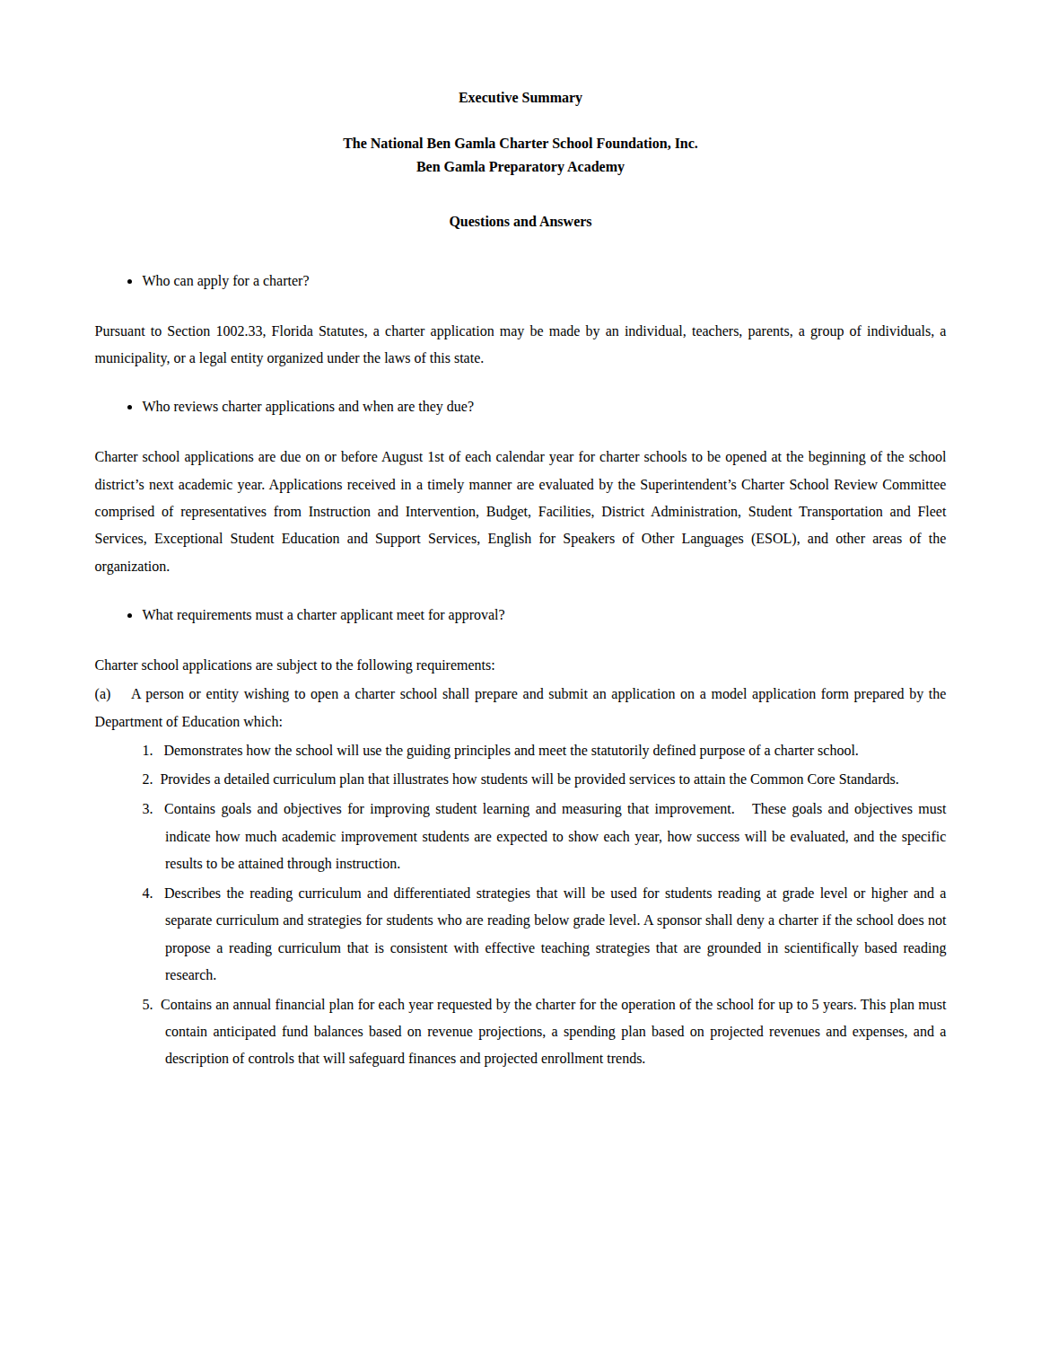Executive Summary
The National Ben Gamla Charter School Foundation, Inc.
Ben Gamla Preparatory Academy
Questions and Answers
Who can apply for a charter?
Pursuant to Section 1002.33, Florida Statutes, a charter application may be made by an individual, teachers, parents, a group of individuals, a municipality, or a legal entity organized under the laws of this state.
Who reviews charter applications and when are they due?
Charter school applications are due on or before August 1st of each calendar year for charter schools to be opened at the beginning of the school district’s next academic year. Applications received in a timely manner are evaluated by the Superintendent’s Charter School Review Committee comprised of representatives from Instruction and Intervention, Budget, Facilities, District Administration, Student Transportation and Fleet Services, Exceptional Student Education and Support Services, English for Speakers of Other Languages (ESOL), and other areas of the organization.
What requirements must a charter applicant meet for approval?
Charter school applications are subject to the following requirements:
(a) A person or entity wishing to open a charter school shall prepare and submit an application on a model application form prepared by the Department of Education which:
1. Demonstrates how the school will use the guiding principles and meet the statutorily defined purpose of a charter school.
2. Provides a detailed curriculum plan that illustrates how students will be provided services to attain the Common Core Standards.
3. Contains goals and objectives for improving student learning and measuring that improvement. These goals and objectives must indicate how much academic improvement students are expected to show each year, how success will be evaluated, and the specific results to be attained through instruction.
4. Describes the reading curriculum and differentiated strategies that will be used for students reading at grade level or higher and a separate curriculum and strategies for students who are reading below grade level. A sponsor shall deny a charter if the school does not propose a reading curriculum that is consistent with effective teaching strategies that are grounded in scientifically based reading research.
5. Contains an annual financial plan for each year requested by the charter for the operation of the school for up to 5 years. This plan must contain anticipated fund balances based on revenue projections, a spending plan based on projected revenues and expenses, and a description of controls that will safeguard finances and projected enrollment trends.